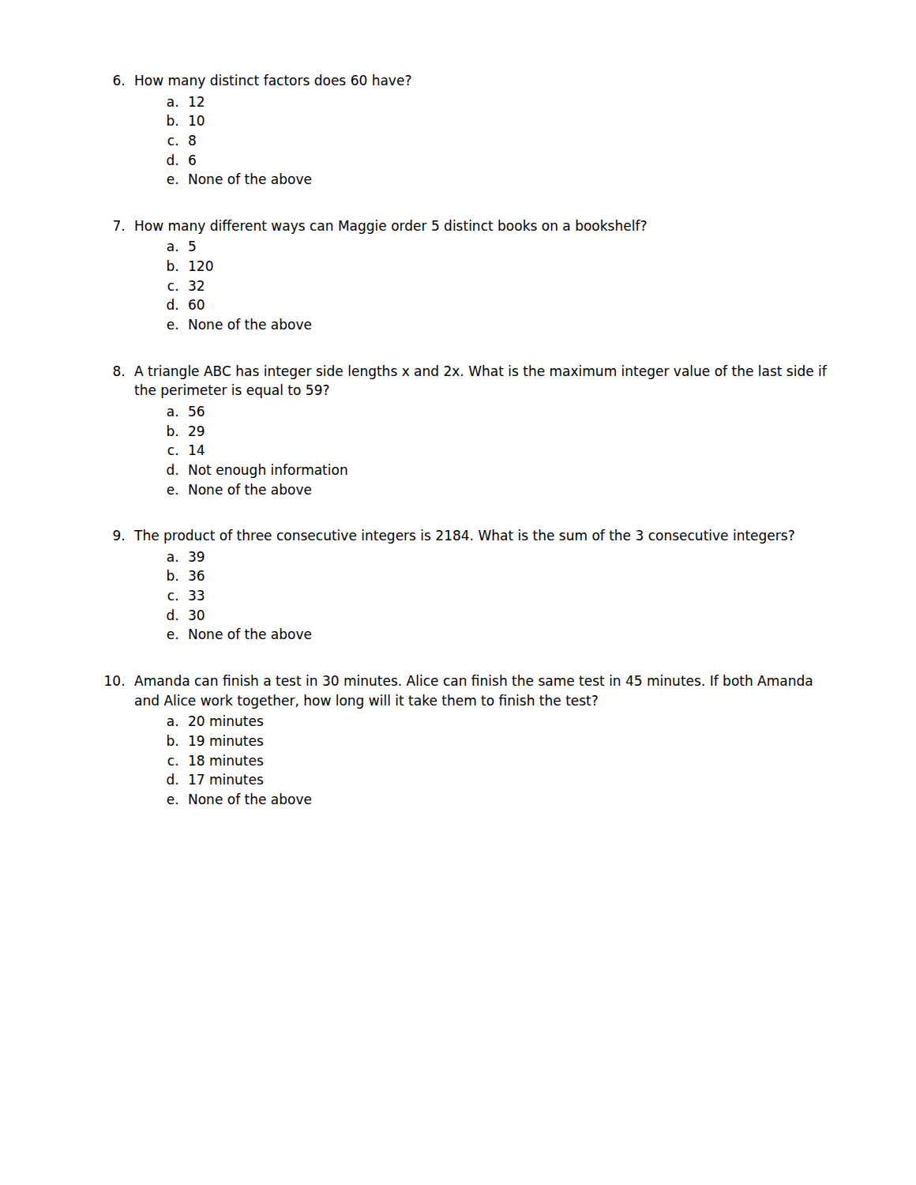How many distinct factors does 60 have?
12
10
8
6
None of the above
How many different ways can Maggie order 5 distinct books on a bookshelf?
5
120
32
60
None of the above
A triangle ABC has integer side lengths x and 2x. What is the maximum integer value of the last side if the perimeter is equal to 59?
56
29
14
Not enough information
None of the above
The product of three consecutive integers is 2184. What is the sum of the 3 consecutive integers?
39
36
33
30
None of the above
Amanda can finish a test in 30 minutes. Alice can finish the same test in 45 minutes. If both Amanda and Alice work together, how long will it take them to finish the test?
20 minutes
19 minutes
18 minutes
17 minutes
None of the above